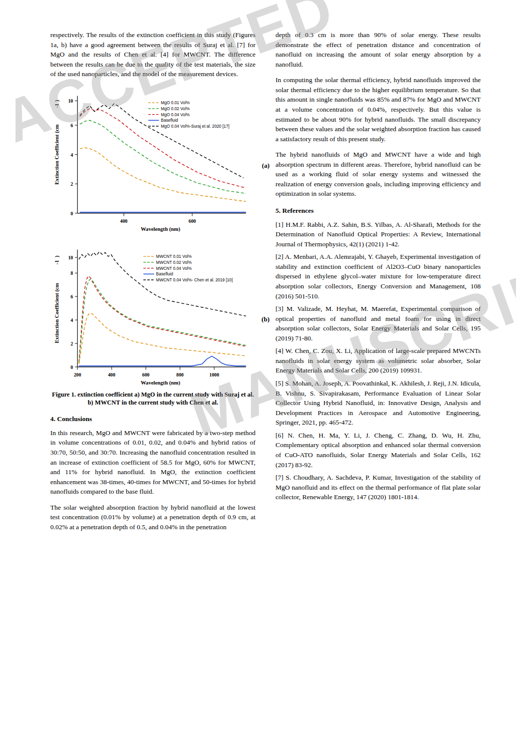ACCEPTED MANUSCRIPT
respectively. The results of the extinction coefficient in this study (Figures 1a, b) have a good agreement between the results of Suraj et al. [7] for MgO and the results of Chen et al. [4] for MWCNT. The difference between the results can be due to the quality of the test materials, the size of the used nanoparticles, and the model of the measurement devices.
(a) 0 2 4 6 10 400 600 Wavelength (nm) Extinction Coefficient (cm -1 ) MgO 0.01 Vol% MgO 0.02 Vol% MgO 0.04 Vol% Basefluid MgO 0.04 Vol%-Suraj et al. 2020 [17]
(b) 0 2 4 6 8 10 200 400 600 800 1000 Wavelength (nm) Extinction Coefficient (cm -1 ) MWCNT 0.01 Vol% MWCNT 0.02 Vol% MWCNT 0.04 Vol% Basefluid MWCNT 0.04 Vol%- Chen et al. 2019 [10]
Figure 1. extinction coefficient a) MgO in the current study with Suraj et al. b) MWCNT in the current study with Chen et al.
4. Conclusions
In this research, MgO and MWCNT were fabricated by a two-step method in volume concentrations of 0.01, 0.02, and 0.04% and hybrid ratios of 30:70, 50:50, and 30:70. Increasing the nanofluid concentration resulted in an increase of extinction coefficient of 58.5 for MgO, 60% for MWCNT, and 11% for hybrid nanofluid. In MgO, the extinction coefficient enhancement was 38-times, 40-times for MWCNT, and 50-times for hybrid nanofluids compared to the base fluid.
The solar weighted absorption fraction by hybrid nanofluid at the lowest test concentration (0.01% by volume) at a penetration depth of 0.9 cm, at 0.02% at a penetration depth of 0.5, and 0.04% in the penetration
depth of 0.3 cm is more than 90% of solar energy. These results demonstrate the effect of penetration distance and concentration of nanofluid on increasing the amount of solar energy absorption by a nanofluid.
In computing the solar thermal efficiency, hybrid nanofluids improved the solar thermal efficiency due to the higher equilibrium temperature. So that this amount in single nanofluids was 85% and 87% for MgO and MWCNT at a volume concentration of 0.04%, respectively. But this value is estimated to be about 90% for hybrid nanofluids. The small discrepancy between these values and the solar weighted absorption fraction has caused a satisfactory result of this present study.
The hybrid nanofluids of MgO and MWCNT have a wide and high absorption spectrum in different areas. Therefore, hybrid nanofluid can be used as a working fluid of solar energy systems and witnessed the realization of energy conversion goals, including improving efficiency and optimization in solar systems.
5. References
[1] H.M.F. Rabbi, A.Z. Sahin, B.S. Yilbas, A. Al-Sharafi, Methods for the Determination of Nanofluid Optical Properties: A Review, International Journal of Thermophysics, 42(1) (2021) 1-42.
[2] A. Menbari, A.A. Alemrajabi, Y. Ghayeb, Experimental investigation of stability and extinction coefficient of Al2O3–CuO binary nanoparticles dispersed in ethylene glycol–water mixture for low-temperature direct absorption solar collectors, Energy Conversion and Management, 108 (2016) 501-510.
[3] M. Valizade, M. Heyhat, M. Maerefat, Experimental comparison of optical properties of nanofluid and metal foam for using in direct absorption solar collectors, Solar Energy Materials and Solar Cells, 195 (2019) 71-80.
[4] W. Chen, C. Zou, X. Li, Application of large-scale prepared MWCNTs nanofluids in solar energy system as volumetric solar absorber, Solar Energy Materials and Solar Cells, 200 (2019) 109931.
[5] S. Mohan, A. Joseph, A. Poovathinkal, K. Akhilesh, J. Reji, J.N. Idicula, B. Vishnu, S. Sivapirakasam, Performance Evaluation of Linear Solar Collector Using Hybrid Nanofluid, in: Innovative Design, Analysis and Development Practices in Aerospace and Automotive Engineering, Springer, 2021, pp. 465-472.
[6] N. Chen, H. Ma, Y. Li, J. Cheng, C. Zhang, D. Wu, H. Zhu, Complementary optical absorption and enhanced solar thermal conversion of CuO-ATO nanofluids, Solar Energy Materials and Solar Cells, 162 (2017) 83-92.
[7] S. Choudhary, A. Sachdeva, P. Kumar, Investigation of the stability of MgO nanofluid and its effect on the thermal performance of flat plate solar collector, Renewable Energy, 147 (2020) 1801-1814.